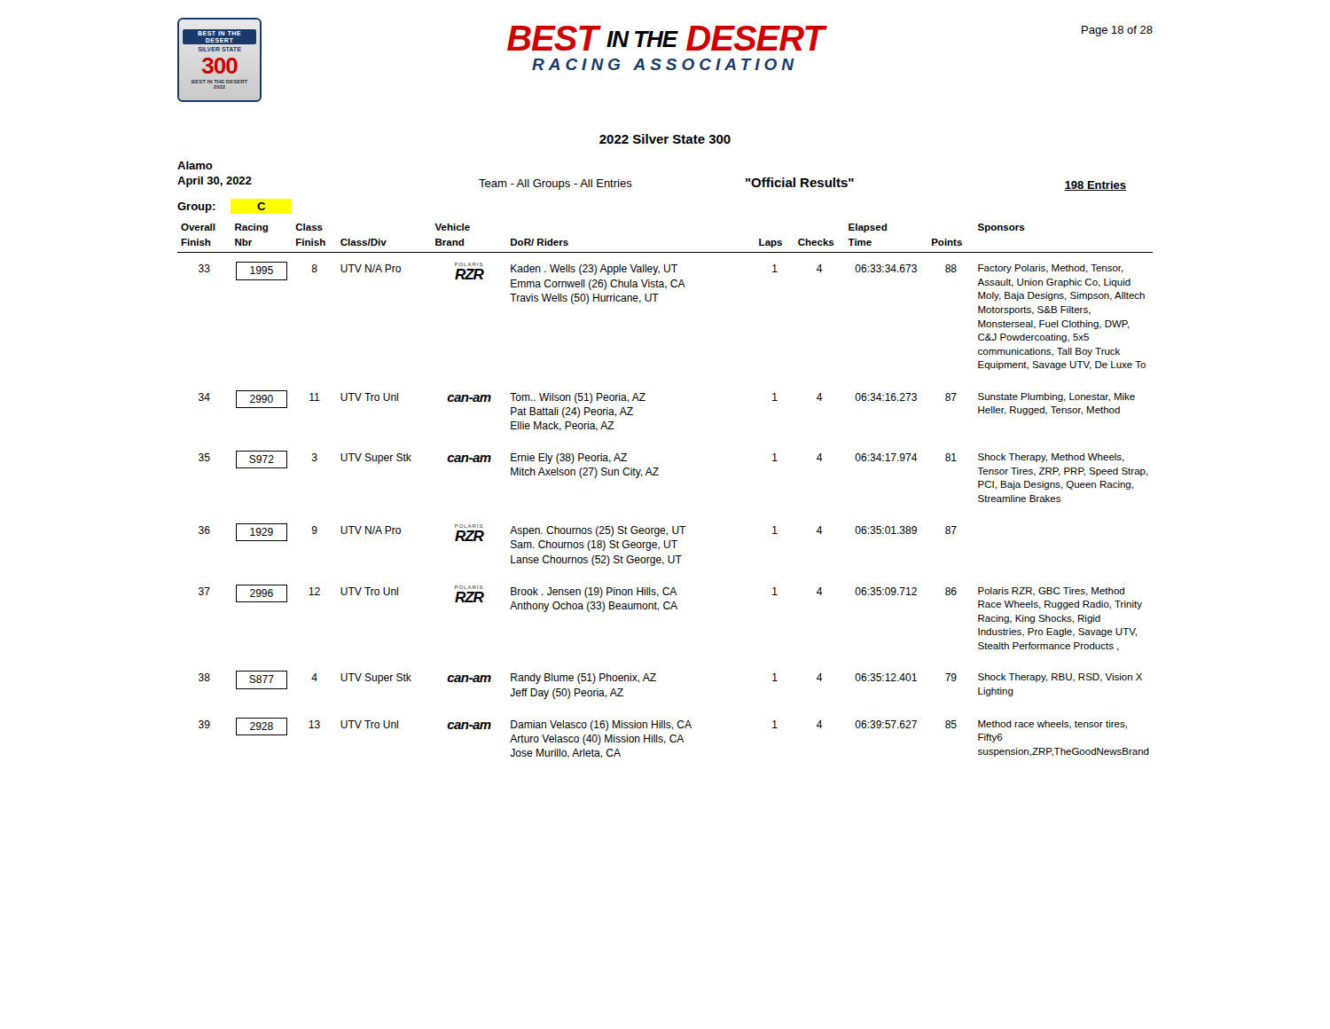BEST IN THE DESERT SILVER STATE 300 BEST IN THE DESERT 2022
BEST IN THE DESERT
RACING ASSOCIATION
Page 18 of 28
2022 Silver State 300
Alamo
April 30, 2022
Team - All Groups - All Entries
"Official Results"
198 Entries
Group: C
| Overall | Racing | Class | | Vehicle | | | | Elapsed | | Sponsors |
| --- | --- | --- | --- | --- | --- | --- | --- | --- | --- | --- |
| Finish | Nbr | Finish | Class/Div | Brand | DoR/ Riders | Laps | Checks | Time | Points | |
| 33 | 1995 | 8 | UTV N/A Pro | POLARIS RZR | Kaden . Wells (23) Apple Valley, UT Emma Cornwell (26) Chula Vista, CA Travis Wells (50) Hurricane, UT | 1 | 4 | 06:33:34.673 | 88 | Factory Polaris, Method, Tensor, Assault, Union Graphic Co, Liquid Moly, Baja Designs, Simpson, Alltech Motorsports, S&B Filters, Monsterseal, Fuel Clothing, DWP, C&J Powdercoating, 5x5 communications, Tall Boy Truck Equipment, Savage UTV, De Luxe To |
| 34 | 2990 | 11 | UTV Tro Unl | can-am | Tom.. Wilson (51) Peoria, AZ Pat Battali (24) Peoria, AZ Ellie Mack, Peoria, AZ | 1 | 4 | 06:34:16.273 | 87 | Sunstate Plumbing, Lonestar, Mike Heller, Rugged, Tensor, Method |
| 35 | S972 | 3 | UTV Super Stk | can-am | Ernie Ely (38) Peoria, AZ Mitch Axelson (27) Sun City, AZ | 1 | 4 | 06:34:17.974 | 81 | Shock Therapy, Method Wheels, Tensor Tires, ZRP, PRP, Speed Strap, PCI, Baja Designs, Queen Racing, Streamline Brakes |
| 36 | 1929 | 9 | UTV N/A Pro | POLARIS RZR | Aspen. Chournos (25) St George, UT Sam. Chournos (18) St George, UT Lanse Chournos (52) St George, UT | 1 | 4 | 06:35:01.389 | 87 | |
| 37 | 2996 | 12 | UTV Tro Unl | POLARIS RZR | Brook . Jensen (19) Pinon Hills, CA Anthony Ochoa (33) Beaumont, CA | 1 | 4 | 06:35:09.712 | 86 | Polaris RZR, GBC Tires, Method Race Wheels, Rugged Radio, Trinity Racing, King Shocks, Rigid Industries, Pro Eagle, Savage UTV, Stealth Performance Products , |
| 38 | S877 | 4 | UTV Super Stk | can-am | Randy Blume (51) Phoenix, AZ Jeff Day (50) Peoria, AZ | 1 | 4 | 06:35:12.401 | 79 | Shock Therapy, RBU, RSD, Vision X Lighting |
| 39 | 2928 | 13 | UTV Tro Unl | can-am | Damian Velasco (16) Mission Hills, CA Arturo Velasco (40) Mission Hills, CA Jose Murillo, Arleta, CA | 1 | 4 | 06:39:57.627 | 85 | Method race wheels, tensor tires, Fifty6 suspension,ZRP,TheGoodNewsBrand |